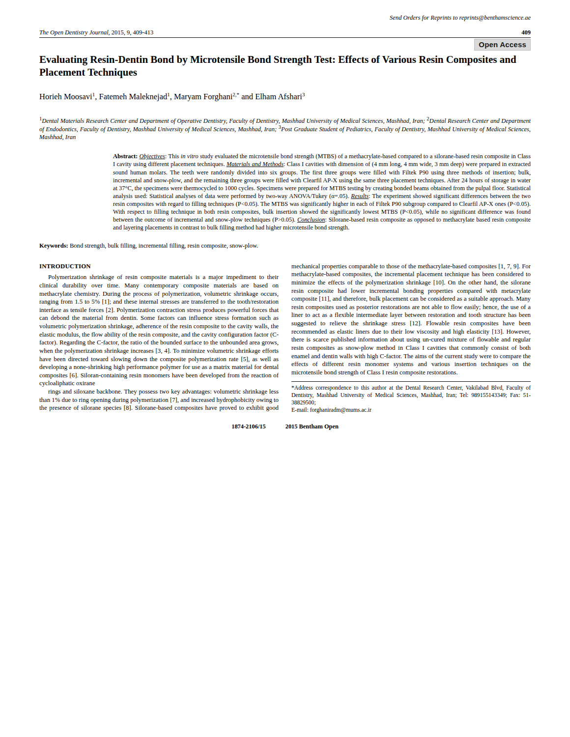Send Orders for Reprints to reprints@benthamscience.ae
The Open Dentistry Journal, 2015, 9, 409-413
409
Open Access
Evaluating Resin-Dentin Bond by Microtensile Bond Strength Test: Effects of Various Resin Composites and Placement Techniques
Horieh Moosavi1, Fatemeh Maleknejad1, Maryam Forghani2,* and Elham Afshari3
1Dental Materials Research Center and Department of Operative Dentistry, Faculty of Dentistry, Mashhad University of Medical Sciences, Mashhad, Iran; 2Dental Research Center and Department of Endodontics, Faculty of Dentistry, Mashhad University of Medical Sciences, Mashhad, Iran; 3Post Graduate Student of Pediatrics, Faculty of Dentistry, Mashhad University of Medical Sciences, Mashhad, Iran
Abstract: Objectives: This in vitro study evaluated the microtensile bond strength (MTBS) of a methacrylate-based compared to a silorane-based resin composite in Class I cavity using different placement techniques. Materials and Methods: Class I cavities with dimension of (4 mm long, 4 mm wide, 3 mm deep) were prepared in extracted sound human molars. The teeth were randomly divided into six groups. The first three groups were filled with Filtek P90 using three methods of insertion; bulk, incremental and snow-plow, and the remaining three groups were filled with Clearfil AP-X using the same three placement techniques. After 24 hours of storage in water at 37°C, the specimens were thermocycled to 1000 cycles. Specimens were prepared for MTBS testing by creating bonded beams obtained from the pulpal floor. Statistical analysis used: Statistical analyses of data were performed by two-way ANOVA/Tukey (α=.05). Results: The experiment showed significant differences between the two resin composites with regard to filling techniques (P<0.05). The MTBS was significantly higher in each of Filtek P90 subgroup compared to Clearfil AP-X ones (P<0.05). With respect to filling technique in both resin composites, bulk insertion showed the significantly lowest MTBS (P<0.05), while no significant difference was found between the outcome of incremental and snow-plow techniques (P>0.05). Conclusion: Silorane-based resin composite as opposed to methacrylate based resin composite and layering placements in contrast to bulk filling method had higher microtensile bond strength.
Keywords: Bond strength, bulk filling, incremental filling, resin composite, snow-plow.
INTRODUCTION
Polymerization shrinkage of resin composite materials is a major impediment to their clinical durability over time. Many contemporary composite materials are based on methacrylate chemistry. During the process of polymerization, volumetric shrinkage occurs, ranging from 1.5 to 5% [1]; and these internal stresses are transferred to the tooth/restoration interface as tensile forces [2]. Polymerization contraction stress produces powerful forces that can debond the material from dentin. Some factors can influence stress formation such as volumetric polymerization shrinkage, adherence of the resin composite to the cavity walls, the elastic modulus, the flow ability of the resin composite, and the cavity configuration factor (C-factor). Regarding the C-factor, the ratio of the bounded surface to the unbounded area grows, when the polymerization shrinkage increases [3, 4]. To minimize volumetric shrinkage efforts have been directed toward slowing down the composite polymerization rate [5], as well as developing a none-shrinking high performance polymer for use as a matrix material for dental composites [6]. Siloran-containing resin monomers have been developed from the reaction of cycloaliphatic oxirane
rings and siloxane backbone. They possess two key advantages: volumetric shrinkage less than 1% due to ring opening during polymerization [7], and increased hydrophobicity owing to the presence of silorane species [8]. Silorane-based composites have proved to exhibit good mechanical properties comparable to those of the methacrylate-based composites [1, 7, 9]. For methacrylate-based composites, the incremental placement technique has been considered to minimize the effects of the polymerization shrinkage [10]. On the other hand, the silorane resin composite had lower incremental bonding properties compared with metacrylate composite [11], and therefore, bulk placement can be considered as a suitable approach. Many resin composites used as posterior restorations are not able to flow easily; hence, the use of a liner to act as a flexible intermediate layer between restoration and tooth structure has been suggested to relieve the shrinkage stress [12]. Flowable resin composites have been recommended as elastic liners due to their low viscosity and high elasticity [13]. However, there is scarce published information about using un-cured mixture of flowable and regular resin composites as snow-plow method in Class I cavities that commonly consist of both enamel and dentin walls with high C-factor. The aims of the current study were to compare the effects of different resin monomer systems and various insertion techniques on the microtensile bond strength of Class I resin composite restorations.
*Address correspondence to this author at the Dental Research Center, Vakilabad Blvd, Faculty of Dentistry, Mashhad University of Medical Sciences, Mashhad, Iran; Tel: 989155143349; Fax: 51-38829500;
E-mail: forghaniradm@mums.ac.ir
1874-2106/152015 Bentham Open